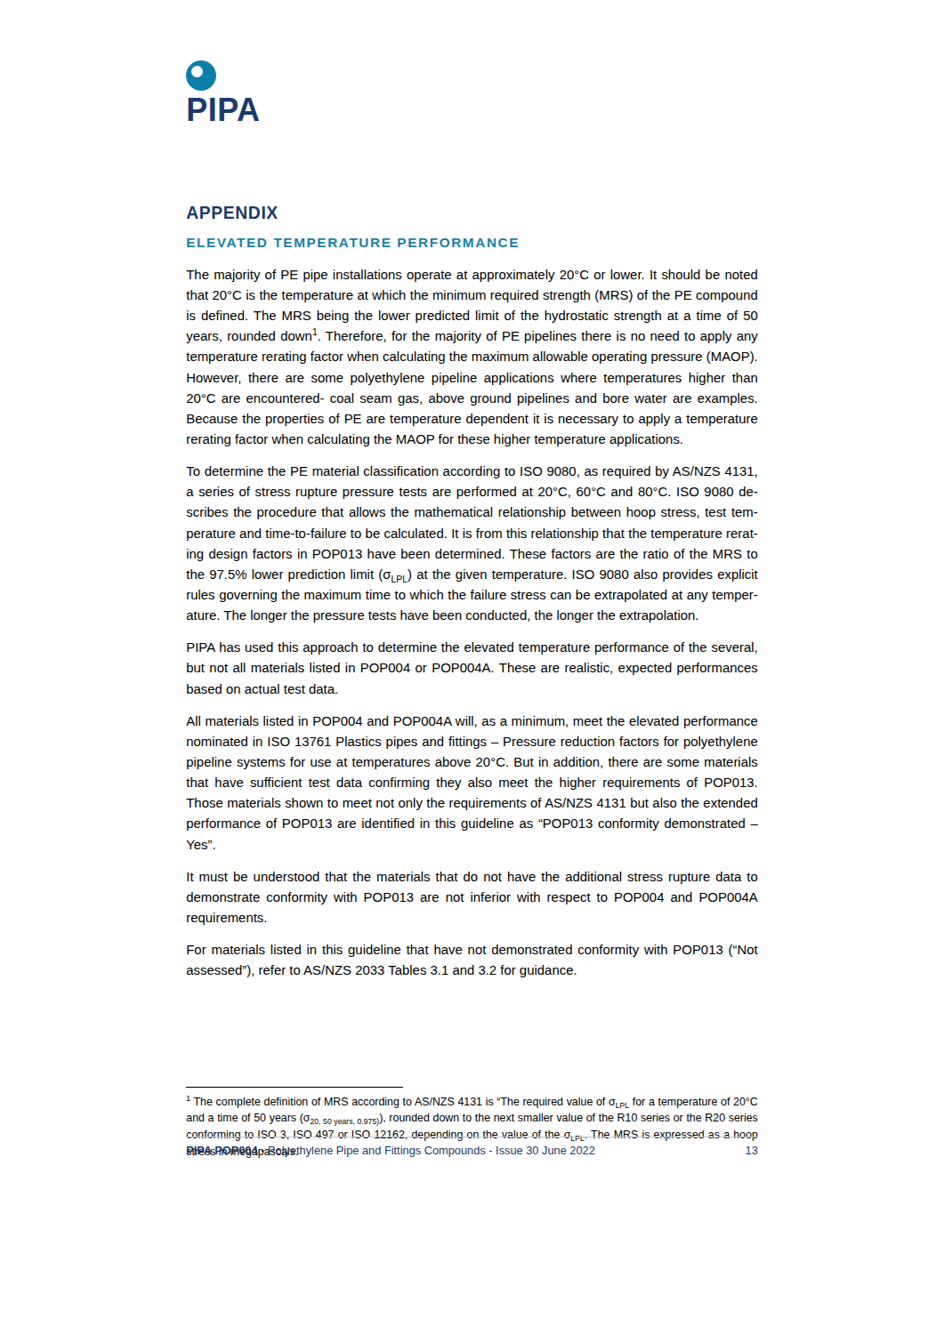PIPA
APPENDIX
ELEVATED TEMPERATURE PERFORMANCE
The majority of PE pipe installations operate at approximately 20°C or lower. It should be noted that 20°C is the temperature at which the minimum required strength (MRS) of the PE compound is defined. The MRS being the lower predicted limit of the hydrostatic strength at a time of 50 years, rounded down1. Therefore, for the majority of PE pipelines there is no need to apply any temperature rerating factor when calculating the maximum allowable operating pressure (MAOP). However, there are some polyethylene pipeline applications where temperatures higher than 20°C are encountered- coal seam gas, above ground pipelines and bore water are examples. Because the properties of PE are temperature dependent it is necessary to apply a temperature rerating factor when calculating the MAOP for these higher temperature applications.
To determine the PE material classification according to ISO 9080, as required by AS/NZS 4131, a series of stress rupture pressure tests are performed at 20°C, 60°C and 80°C. ISO 9080 describes the procedure that allows the mathematical relationship between hoop stress, test temperature and time-to-failure to be calculated. It is from this relationship that the temperature rerating design factors in POP013 have been determined. These factors are the ratio of the MRS to the 97.5% lower prediction limit (σLPL) at the given temperature. ISO 9080 also provides explicit rules governing the maximum time to which the failure stress can be extrapolated at any temperature. The longer the pressure tests have been conducted, the longer the extrapolation.
PIPA has used this approach to determine the elevated temperature performance of the several, but not all materials listed in POP004 or POP004A. These are realistic, expected performances based on actual test data.
All materials listed in POP004 and POP004A will, as a minimum, meet the elevated performance nominated in ISO 13761 Plastics pipes and fittings – Pressure reduction factors for polyethylene pipeline systems for use at temperatures above 20°C. But in addition, there are some materials that have sufficient test data confirming they also meet the higher requirements of POP013. Those materials shown to meet not only the requirements of AS/NZS 4131 but also the extended performance of POP013 are identified in this guideline as “POP013 conformity demonstrated – Yes”.
It must be understood that the materials that do not have the additional stress rupture data to demonstrate conformity with POP013 are not inferior with respect to POP004 and POP004A requirements.
For materials listed in this guideline that have not demonstrated conformity with POP013 (“Not assessed”), refer to AS/NZS 2033 Tables 3.1 and 3.2 for guidance.
1 The complete definition of MRS according to AS/NZS 4131 is “The required value of σLPL for a temperature of 20°C and a time of 50 years (σ20, 50 years, 0.975)), rounded down to the next smaller value of the R10 series or the R20 series conforming to ISO 3, ISO 497 or ISO 12162, depending on the value of the σLPL. The MRS is expressed as a hoop stress in megapascals.
PIPA POP004 - Polyethylene Pipe and Fittings Compounds - Issue 30 June 2022
13